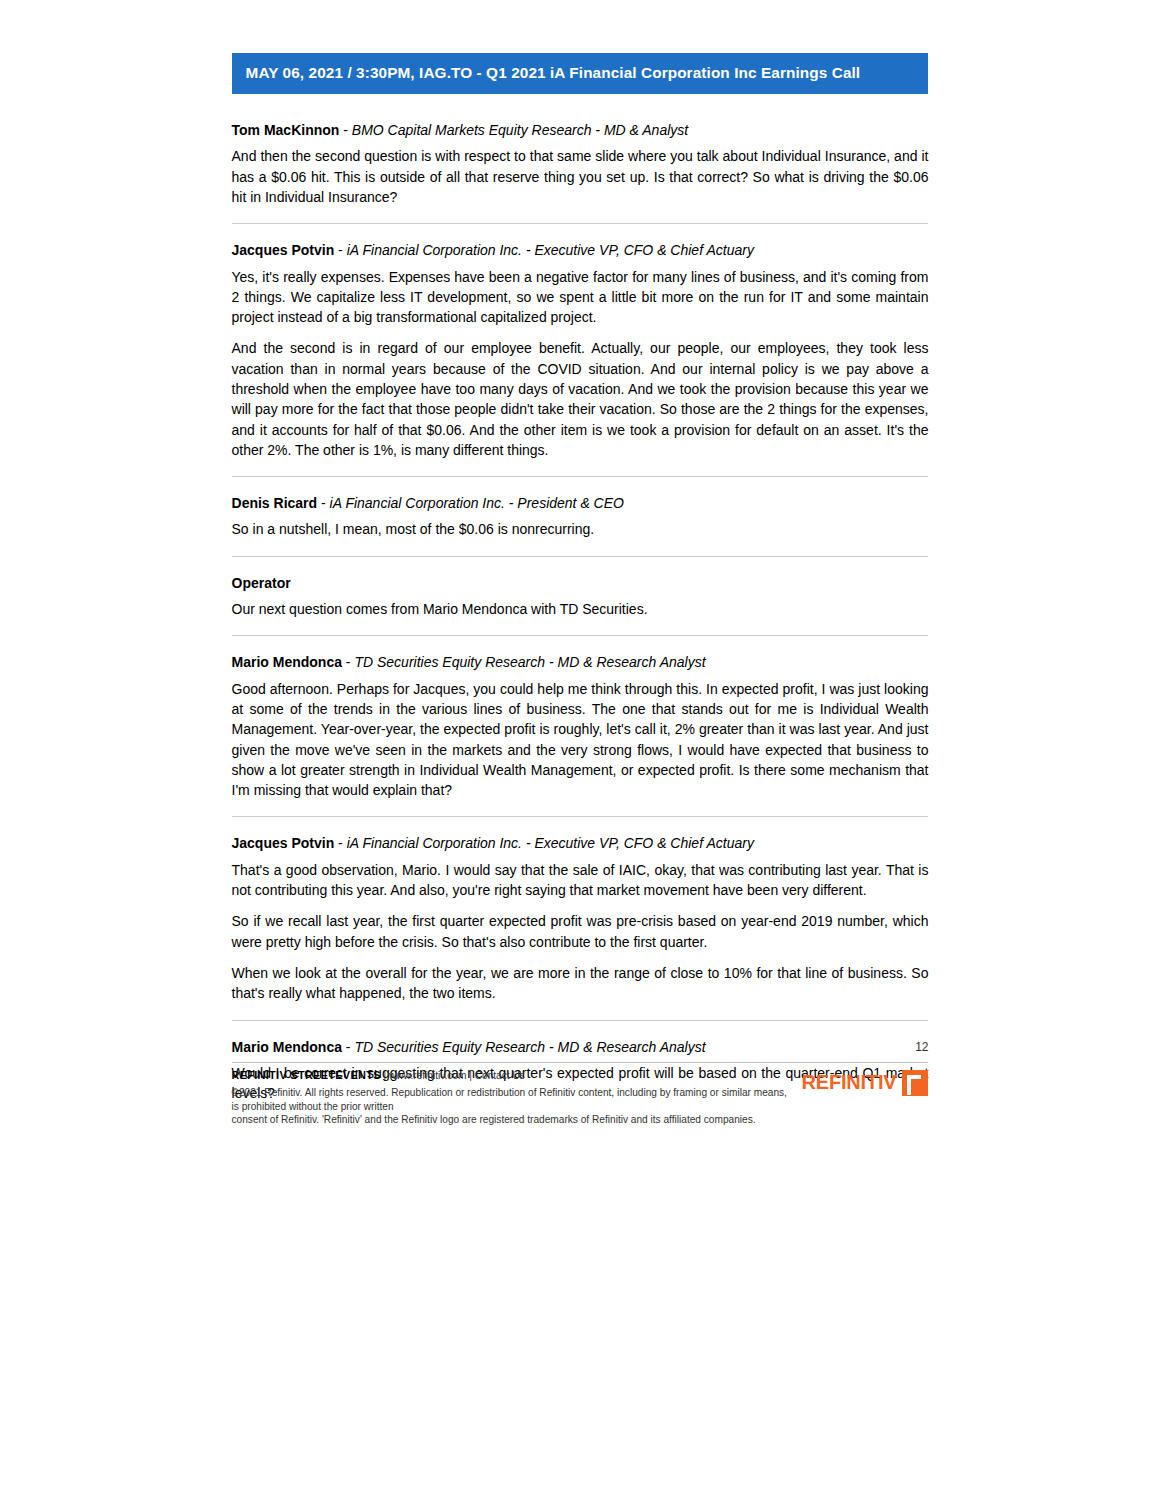MAY 06, 2021 / 3:30PM, IAG.TO - Q1 2021 iA Financial Corporation Inc Earnings Call
Tom MacKinnon - BMO Capital Markets Equity Research - MD & Analyst
And then the second question is with respect to that same slide where you talk about Individual Insurance, and it has a $0.06 hit. This is outside of all that reserve thing you set up. Is that correct? So what is driving the $0.06 hit in Individual Insurance?
Jacques Potvin - iA Financial Corporation Inc. - Executive VP, CFO & Chief Actuary
Yes, it's really expenses. Expenses have been a negative factor for many lines of business, and it's coming from 2 things. We capitalize less IT development, so we spent a little bit more on the run for IT and some maintain project instead of a big transformational capitalized project.
And the second is in regard of our employee benefit. Actually, our people, our employees, they took less vacation than in normal years because of the COVID situation. And our internal policy is we pay above a threshold when the employee have too many days of vacation. And we took the provision because this year we will pay more for the fact that those people didn't take their vacation. So those are the 2 things for the expenses, and it accounts for half of that $0.06. And the other item is we took a provision for default on an asset. It's the other 2%. The other is 1%, is many different things.
Denis Ricard - iA Financial Corporation Inc. - President & CEO
So in a nutshell, I mean, most of the $0.06 is nonrecurring.
Operator
Our next question comes from Mario Mendonca with TD Securities.
Mario Mendonca - TD Securities Equity Research - MD & Research Analyst
Good afternoon. Perhaps for Jacques, you could help me think through this. In expected profit, I was just looking at some of the trends in the various lines of business. The one that stands out for me is Individual Wealth Management. Year-over-year, the expected profit is roughly, let's call it, 2% greater than it was last year. And just given the move we've seen in the markets and the very strong flows, I would have expected that business to show a lot greater strength in Individual Wealth Management, or expected profit. Is there some mechanism that I'm missing that would explain that?
Jacques Potvin - iA Financial Corporation Inc. - Executive VP, CFO & Chief Actuary
That's a good observation, Mario. I would say that the sale of IAIC, okay, that was contributing last year. That is not contributing this year. And also, you're right saying that market movement have been very different.
So if we recall last year, the first quarter expected profit was pre-crisis based on year-end 2019 number, which were pretty high before the crisis. So that's also contribute to the first quarter.
When we look at the overall for the year, we are more in the range of close to 10% for that line of business. So that's really what happened, the two items.
Mario Mendonca - TD Securities Equity Research - MD & Research Analyst
Would I be correct in suggesting that next quarter's expected profit will be based on the quarter-end Q1 market levels?
12
REFINITIV STREETEVENTS | www.refinitiv.com | Contact Us
©2021 Refinitiv. All rights reserved. Republication or redistribution of Refinitiv content, including by framing or similar means, is prohibited without the prior written
consent of Refinitiv. 'Refinitiv' and the Refinitiv logo are registered trademarks of Refinitiv and its affiliated companies.
REFINITIV